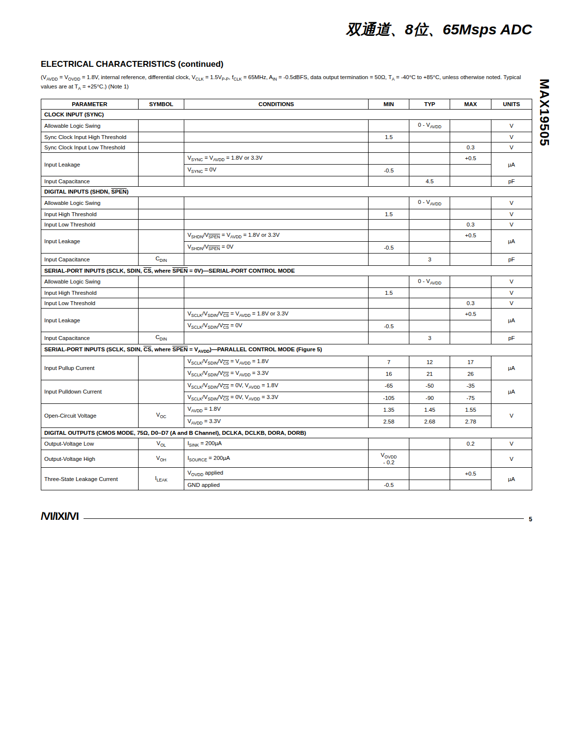MAX19505
双通道、8位、65Msps ADC
ELECTRICAL CHARACTERISTICS (continued)
(VAVDD = VOVDD = 1.8V, internal reference, differential clock, VCLK = 1.5VP-P, fCLK = 65MHz, AIN = -0.5dBFS, data output termination = 50Ω, TA = -40°C to +85°C, unless otherwise noted. Typical values are at TA = +25°C.) (Note 1)
| PARAMETER | SYMBOL | CONDITIONS | MIN | TYP | MAX | UNITS |
| --- | --- | --- | --- | --- | --- | --- |
| CLOCK INPUT (SYNC) |
| Allowable Logic Swing | | | | 0 - V AVDD | | V |
| Sync Clock Input High Threshold | | | 1.5 | | | V |
| Sync Clock Input Low Threshold | | | | | 0.3 | V |
| Input Leakage | | V SYNC = V AVDD = 1.8V or 3.3V | | | +0.5 | µA |
| V SYNC = 0V | -0.5 | | |
| Input Capacitance | | | | 4.5 | | pF |
| DIGITAL INPUTS (SHDN, SPEN ) |
| Allowable Logic Swing | | | | 0 - V AVDD | | V |
| Input High Threshold | | | 1.5 | | | V |
| Input Low Threshold | | | | | 0.3 | V |
| Input Leakage | | V SHDN /V SPEN = V AVDD = 1.8V or 3.3V | | | +0.5 | µA |
| V SHDN /V SPEN = 0V | -0.5 | | |
| Input Capacitance | C DIN | | | 3 | | pF |
| SERIAL-PORT INPUTS (SCLK, SDIN, CS , where SPEN = 0V)—SERIAL-PORT CONTROL MODE |
| Allowable Logic Swing | | | | 0 - V AVDD | | V |
| Input High Threshold | | | 1.5 | | | V |
| Input Low Threshold | | | | | 0.3 | V |
| Input Leakage | | V SCLK /V SDIN /V CS = V AVDD = 1.8V or 3.3V | | | +0.5 | µA |
| V SCLK /V SDIN /V CS = 0V | -0.5 | | |
| Input Capacitance | C DIN | | | 3 | | pF |
| SERIAL-PORT INPUTS (SCLK, SDIN, CS , where SPEN = V AVDD )—PARALLEL CONTROL MODE (Figure 5) |
| Input Pullup Current | | V SCLK /V SDIN /V CS = V AVDD = 1.8V | 7 | 12 | 17 | µA |
| V SCLK /V SDIN /V CS = V AVDD = 3.3V | 16 | 21 | 26 |
| Input Pulldown Current | | V SCLK /V SDIN /V CS = 0V, V AVDD = 1.8V | -65 | -50 | -35 | µA |
| V SCLK /V SDIN /V CS = 0V, V AVDD = 3.3V | -105 | -90 | -75 |
| Open-Circuit Voltage | V OC | V AVDD = 1.8V | 1.35 | 1.45 | 1.55 | V |
| V AVDD = 3.3V | 2.58 | 2.68 | 2.78 |
| DIGITAL OUTPUTS (CMOS MODE, 75Ω, D0–D7 (A and B Channel), DCLKA, DCLKB, DORA, DORB) |
| Output-Voltage Low | V OL | I SINK = 200µA | | | 0.2 | V |
| Output-Voltage High | V OH | I SOURCE = 200µA | V OVDD - 0.2 | | | V |
| Three-State Leakage Current | I LEAK | V OVDD applied | | | +0.5 | µA |
| GND applied | -0.5 | | |
/VI/IXI/VI
5